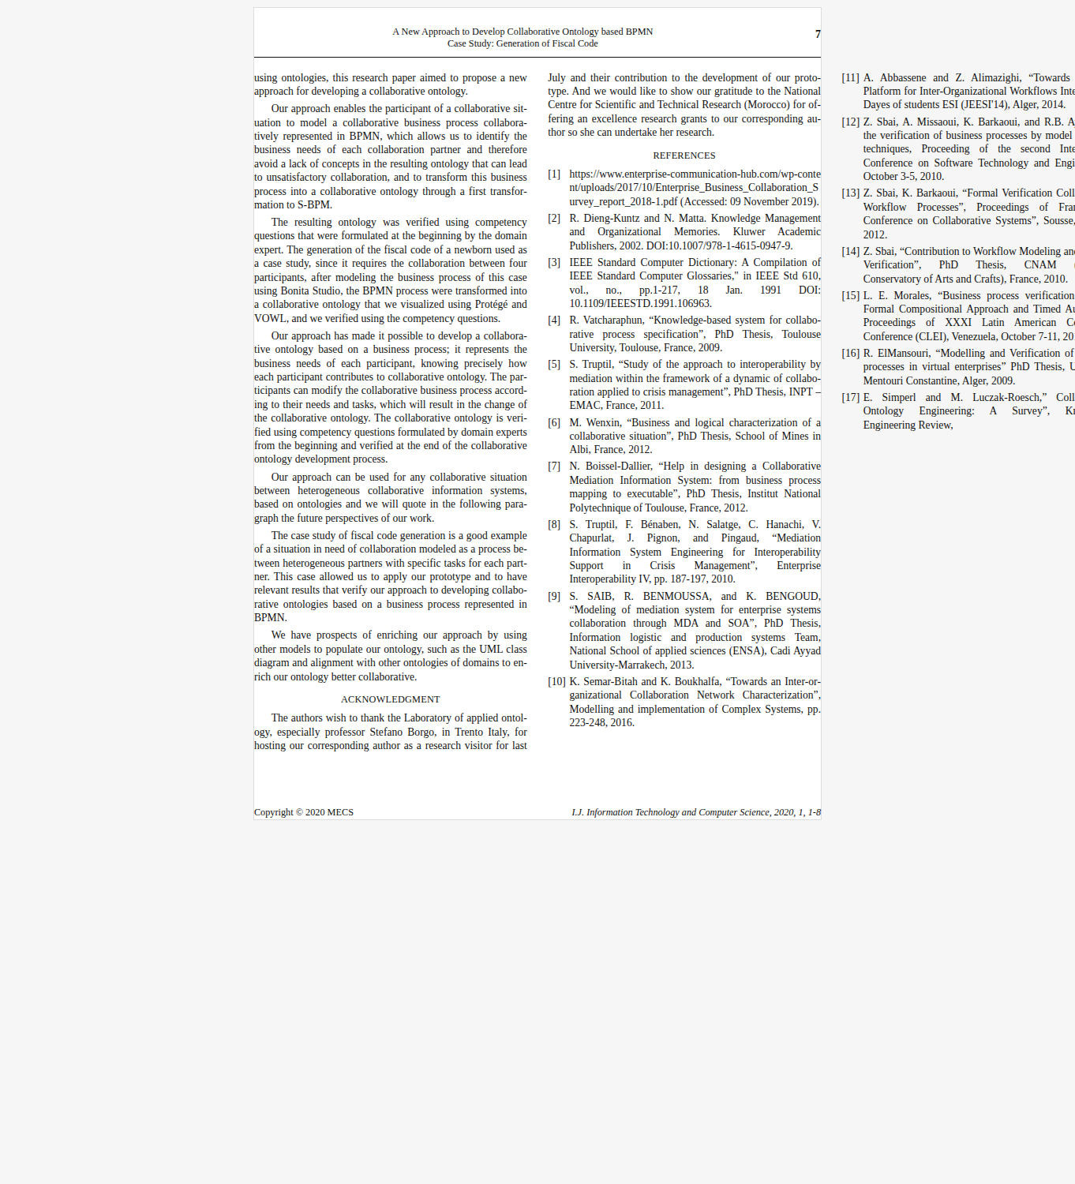A New Approach to Develop Collaborative Ontology based BPMN
Case Study: Generation of Fiscal Code
7
using ontologies, this research paper aimed to propose a new approach for developing a collaborative ontology.
Our approach enables the participant of a collaborative situation to model a collaborative business process collaboratively represented in BPMN, which allows us to identify the business needs of each collaboration partner and therefore avoid a lack of concepts in the resulting ontology that can lead to unsatisfactory collaboration, and to transform this business process into a collaborative ontology through a first transformation to S-BPM.
The resulting ontology was verified using competency questions that were formulated at the beginning by the domain expert. The generation of the fiscal code of a newborn used as a case study, since it requires the collaboration between four participants, after modeling the business process of this case using Bonita Studio, the BPMN process were transformed into a collaborative ontology that we visualized using Protégé and VOWL, and we verified using the competency questions.
Our approach has made it possible to develop a collaborative ontology based on a business process; it represents the business needs of each participant, knowing precisely how each participant contributes to collaborative ontology. The participants can modify the collaborative business process according to their needs and tasks, which will result in the change of the collaborative ontology. The collaborative ontology is verified using competency questions formulated by domain experts from the beginning and verified at the end of the collaborative ontology development process.
Our approach can be used for any collaborative situation between heterogeneous collaborative information systems, based on ontologies and we will quote in the following paragraph the future perspectives of our work.
The case study of fiscal code generation is a good example of a situation in need of collaboration modeled as a process between heterogeneous partners with specific tasks for each partner. This case allowed us to apply our prototype and to have relevant results that verify our approach to developing collaborative ontologies based on a business process represented in BPMN.
We have prospects of enriching our approach by using other models to populate our ontology, such as the UML class diagram and alignment with other ontologies of domains to enrich our ontology better collaborative.
Acknowledgment
The authors wish to thank the Laboratory of applied ontology, especially professor Stefano Borgo, in Trento Italy, for hosting our corresponding author as a research visitor for last July and their contribution to the development of our prototype. And we would like to show our gratitude to the National Centre for Scientific and Technical Research (Morocco) for offering an excellence research grants to our corresponding author so she can undertake her research.
References
https://www.enterprise-communication-hub.com/wp-content/uploads/2017/10/Enterprise_Business_Collaboration_Survey_report_2018-1.pdf (Accessed: 09 November 2019).
R. Dieng-Kuntz and N. Matta. Knowledge Management and Organizational Memories. Kluwer Academic Publishers, 2002. DOI:10.1007/978-1-4615-0947-9.
IEEE Standard Computer Dictionary: A Compilation of IEEE Standard Computer Glossaries," in IEEE Std 610, vol., no., pp.1-217, 18 Jan. 1991 DOI: 10.1109/IEEESTD.1991.106963.
R. Vatcharaphun, “Knowledge-based system for collaborative process specification”, PhD Thesis, Toulouse University, Toulouse, France, 2009.
S. Truptil, “Study of the approach to interoperability by mediation within the framework of a dynamic of collaboration applied to crisis management”, PhD Thesis, INPT – EMAC, France, 2011.
M. Wenxin, “Business and logical characterization of a collaborative situation”, PhD Thesis, School of Mines in Albi, France, 2012.
N. Boissel-Dallier, “Help in designing a Collaborative Mediation Information System: from business process mapping to executable”, PhD Thesis, Institut National Polytechnique of Toulouse, France, 2012.
S. Truptil, F. Bénaben, N. Salatge, C. Hanachi, V. Chapurlat, J. Pignon, and Pingaud, “Mediation Information System Engineering for Interoperability Support in Crisis Management”, Enterprise Interoperability IV, pp. 187-197, 2010.
S. SAIB, R. BENMOUSSA, and K. BENGOUD, “Modeling of mediation system for enterprise systems collaboration through MDA and SOA”, PhD Thesis, Information logistic and production systems Team, National School of applied sciences (ENSA), Cadi Ayyad University-Marrakech, 2013.
K. Semar-Bitah and K. Boukhalfa, “Towards an Inter-organizational Collaboration Network Characterization”, Modelling and implementation of Complex Systems, pp. 223-248, 2016.
A. Abbassene and Z. Alimazighi, “Towards a Cloud Platform for Inter-Organizational Workflows Integration”, Dayes of students ESI (JEESI'14), Alger, 2014.
Z. Sbai, A. Missaoui, K. Barkaoui, and R.B. Ayed, “On the verification of business processes by model checking techniques, Proceeding of the second International Conference on Software Technology and Engineering”, October 3-5, 2010.
Z. Sbai, K. Barkaoui, “Formal Verification Collaborative Workflow Processes”, Proceedings of Francophone Conference on Collaborative Systems”, Sousse, Tunisia, 2012.
Z. Sbai, “Contribution to Workflow Modeling and Process Verification”, PhD Thesis, CNAM (National Conservatory of Arts and Crafts), France, 2010.
L. E. Morales, “Business process verification using a Formal Compositional Approach and Timed Automata”, Proceedings of XXXI Latin American Computing Conference (CLEI), Venezuela, October 7-11, 2013.
R. ElMansouri, “Modelling and Verification of business processes in virtual enterprises” PhD Thesis, University Mentouri Constantine, Alger, 2009.
E. Simperl and M. Luczak-Roesch,” Collaborative Ontology Engineering: A Survey”, Knowledge Engineering Review,
Copyright © 2020 MECS
I.J. Information Technology and Computer Science, 2020, 1, 1-8